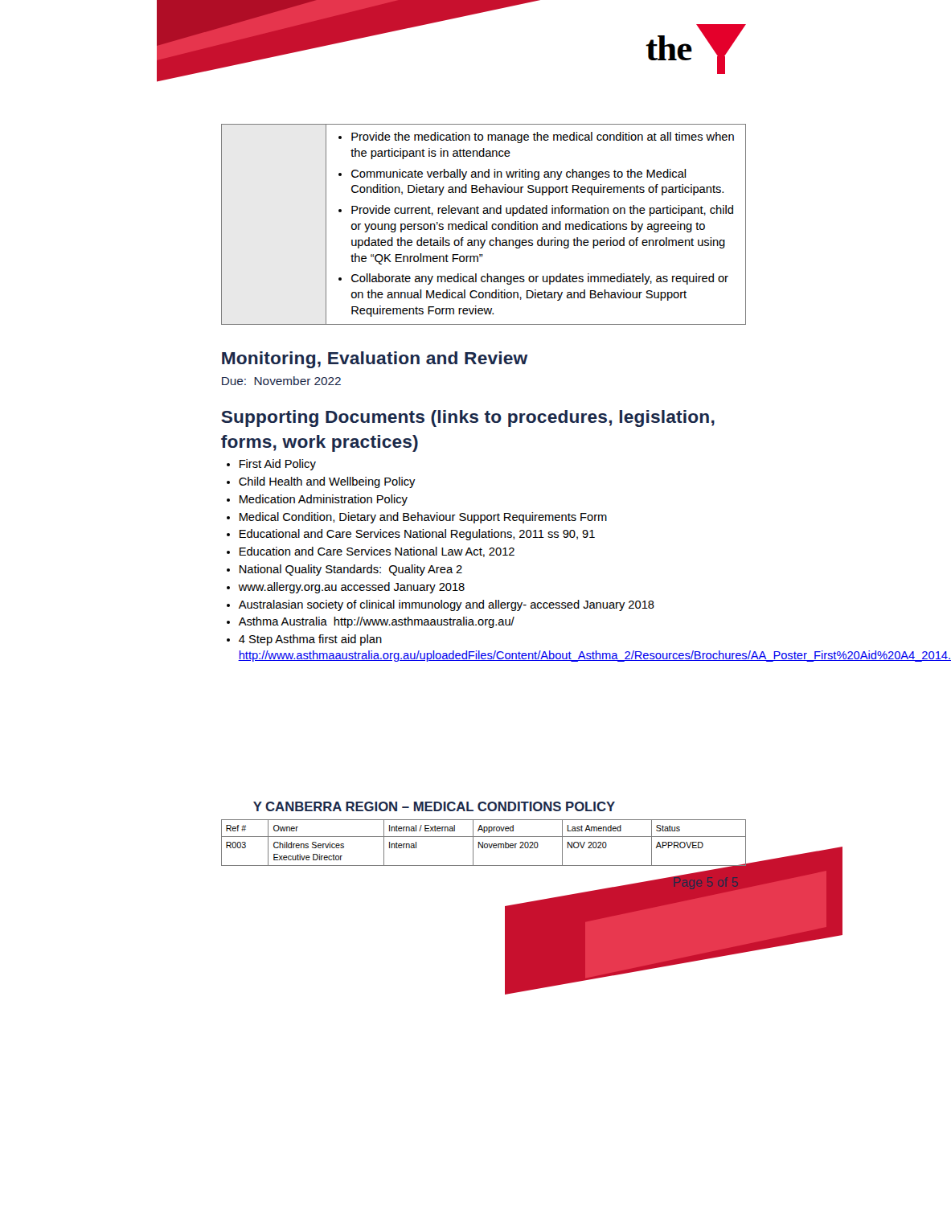the
| | Provide the medication to manage the medical condition at all times when the participant is in attendance Communicate verbally and in writing any changes to the Medical Condition, Dietary and Behaviour Support Requirements of participants. Provide current, relevant and updated information on the participant, child or young person’s medical condition and medications by agreeing to updated the details of any changes during the period of enrolment using the “QK Enrolment Form” Collaborate any medical changes or updates immediately, as required or on the annual Medical Condition, Dietary and Behaviour Support Requirements Form review. |
Monitoring, Evaluation and Review
Due: November 2022
Supporting Documents (links to procedures, legislation, forms, work practices)
First Aid Policy
Child Health and Wellbeing Policy
Medication Administration Policy
Medical Condition, Dietary and Behaviour Support Requirements Form
Educational and Care Services National Regulations, 2011 ss 90, 91
Education and Care Services National Law Act, 2012
National Quality Standards: Quality Area 2
www.allergy.org.au accessed January 2018
Australasian society of clinical immunology and allergy- accessed January 2018
Asthma Australia http://www.asthmaaustralia.org.au/
4 Step Asthma first aid plan
http://www.asthmaaustralia.org.au/uploadedFiles/Content/About_Asthma_2/Resources/Brochures/AA_Poster_First%20Aid%20A4_2014.pdf
Y CANBERRA REGION – MEDICAL CONDITIONS POLICY
| Ref # | Owner | Internal / External | Approved | Last Amended | Status |
| R003 | Childrens Services Executive Director | Internal | November 2020 | NOV 2020 | APPROVED |
Page 5 of 5